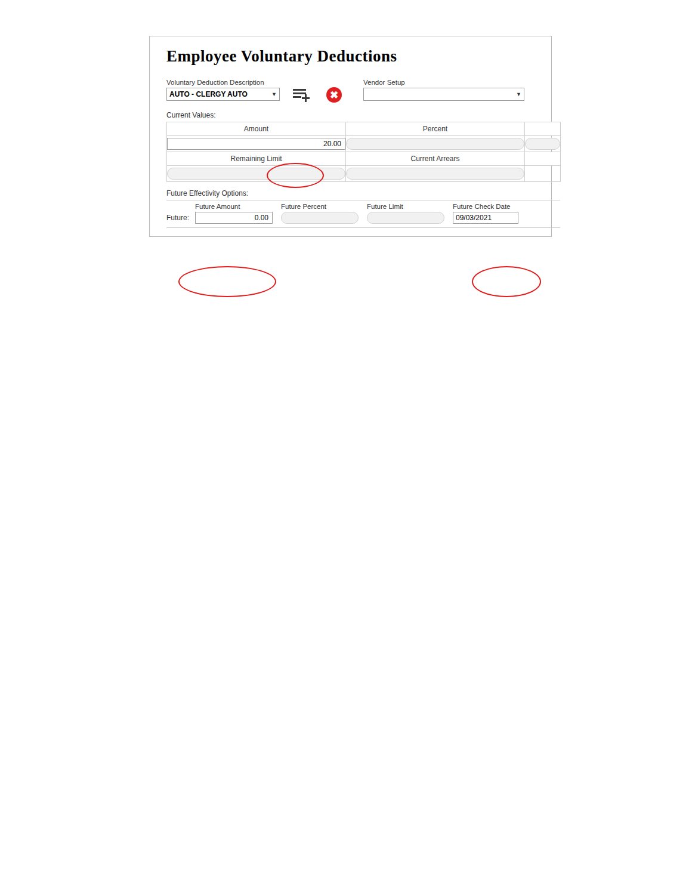Employee Voluntary Deductions
Voluntary Deduction Description
AUTO - CLERGY AUTO ▼
✖
Vendor Setup
▼
Current Values:
| Amount | Percent | |
| 20.00 | | |
| Remaining Limit | Current Arrears | |
Future Effectivity Options:
Future:
Future Amount
0.00
Future Percent
Future Limit
Future Check Date
09/03/2021